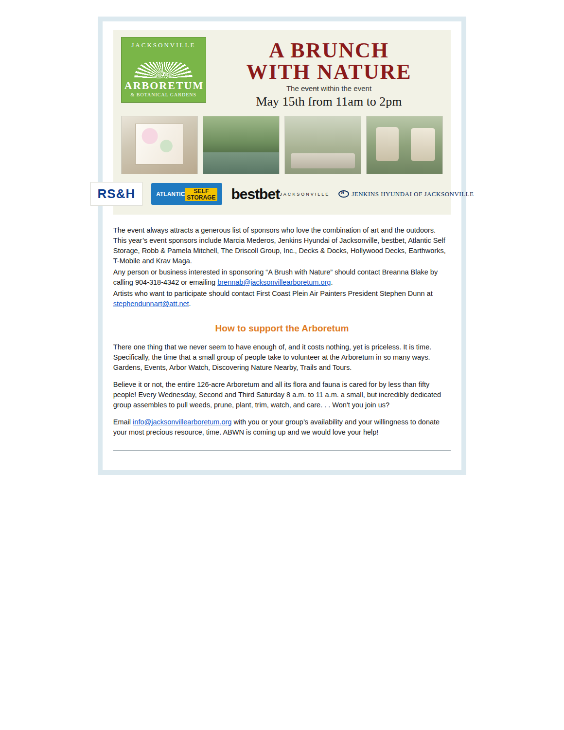JACKSONVILLE
ARBORETUM
& BOTANICAL GARDENS
A BRUNCH
WITH NATURE
The event within the event
May 15th from 11am to 2pm
RS&H
ATLANTICSELF STORAGE
bestbetJACKSONVILLE
JENKINS HYUNDAI OF JACKSONVILLE
The event always attracts a generous list of sponsors who love the combination of art and the outdoors. This year’s event sponsors include Marcia Mederos, Jenkins Hyundai of Jacksonville, bestbet, Atlantic Self Storage, Robb & Pamela Mitchell, The Driscoll Group, Inc., Decks & Docks, Hollywood Decks, Earthworks, T-Mobile and Krav Maga.
Any person or business interested in sponsoring “A Brush with Nature” should contact Breanna Blake by calling 904-318-4342 or emailing brennab@jacksonvillearboretum.org.
Artists who want to participate should contact First Coast Plein Air Painters President Stephen Dunn at stephendunnart@att.net.
How to support the Arboretum
There one thing that we never seem to have enough of, and it costs nothing, yet is priceless. It is time. Specifically, the time that a small group of people take to volunteer at the Arboretum in so many ways. Gardens, Events, Arbor Watch, Discovering Nature Nearby, Trails and Tours.
Believe it or not, the entire 126-acre Arboretum and all its flora and fauna is cared for by less than fifty people! Every Wednesday, Second and Third Saturday 8 a.m. to 11 a.m. a small, but incredibly dedicated group assembles to pull weeds, prune, plant, trim, watch, and care. . . Won't you join us?
Email info@jacksonvillearboretum.org with you or your group’s availability and your willingness to donate your most precious resource, time. ABWN is coming up and we would love your help!